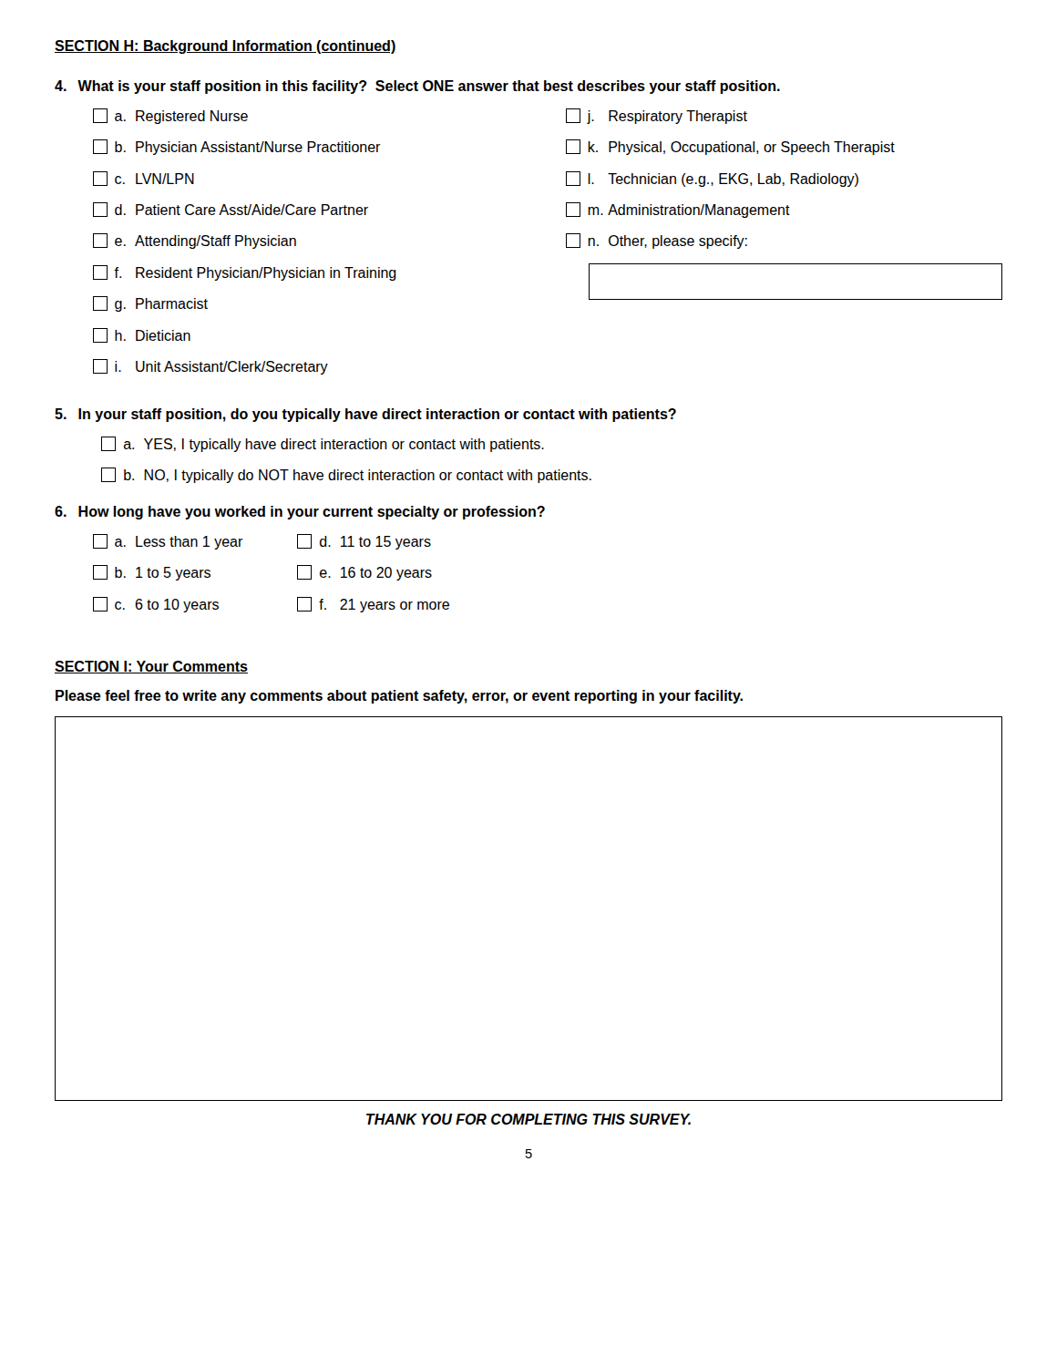SECTION H: Background Information (continued)
4. What is your staff position in this facility? Select ONE answer that best describes your staff position.
a. Registered Nurse
b. Physician Assistant/Nurse Practitioner
c. LVN/LPN
d. Patient Care Asst/Aide/Care Partner
e. Attending/Staff Physician
f. Resident Physician/Physician in Training
g. Pharmacist
h. Dietician
i. Unit Assistant/Clerk/Secretary
j. Respiratory Therapist
k. Physical, Occupational, or Speech Therapist
l. Technician (e.g., EKG, Lab, Radiology)
m. Administration/Management
n. Other, please specify:
5. In your staff position, do you typically have direct interaction or contact with patients?
a. YES, I typically have direct interaction or contact with patients.
b. NO, I typically do NOT have direct interaction or contact with patients.
6. How long have you worked in your current specialty or profession?
a. Less than 1 year
b. 1 to 5 years
c. 6 to 10 years
d. 11 to 15 years
e. 16 to 20 years
f. 21 years or more
SECTION I: Your Comments
Please feel free to write any comments about patient safety, error, or event reporting in your facility.
THANK YOU FOR COMPLETING THIS SURVEY.
5